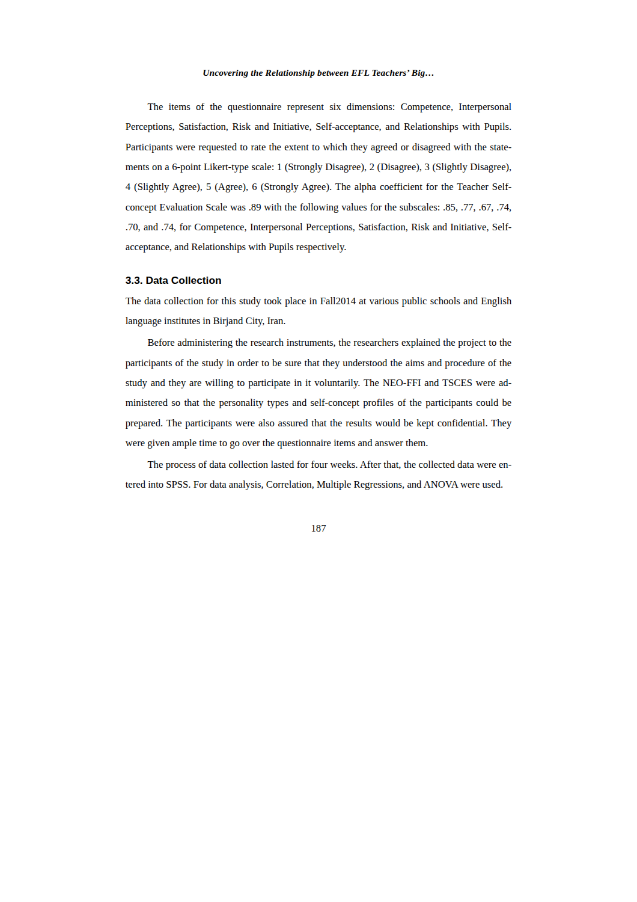Uncovering the Relationship between EFL Teachers’ Big…
The items of the questionnaire represent six dimensions: Competence, Interpersonal Perceptions, Satisfaction, Risk and Initiative, Self-acceptance, and Relationships with Pupils. Participants were requested to rate the extent to which they agreed or disagreed with the statements on a 6-point Likert-type scale: 1 (Strongly Disagree), 2 (Disagree), 3 (Slightly Disagree), 4 (Slightly Agree), 5 (Agree), 6 (Strongly Agree). The alpha coefficient for the Teacher Self-concept Evaluation Scale was .89 with the following values for the subscales: .85, .77, .67, .74, .70, and .74, for Competence, Interpersonal Perceptions, Satisfaction, Risk and Initiative, Self-acceptance, and Relationships with Pupils respectively.
3.3. Data Collection
The data collection for this study took place in Fall2014 at various public schools and English language institutes in Birjand City, Iran.
Before administering the research instruments, the researchers explained the project to the participants of the study in order to be sure that they understood the aims and procedure of the study and they are willing to participate in it voluntarily. The NEO-FFI and TSCES were administered so that the personality types and self-concept profiles of the participants could be prepared. The participants were also assured that the results would be kept confidential. They were given ample time to go over the questionnaire items and answer them.
The process of data collection lasted for four weeks. After that, the collected data were entered into SPSS. For data analysis, Correlation, Multiple Regressions, and ANOVA were used.
187